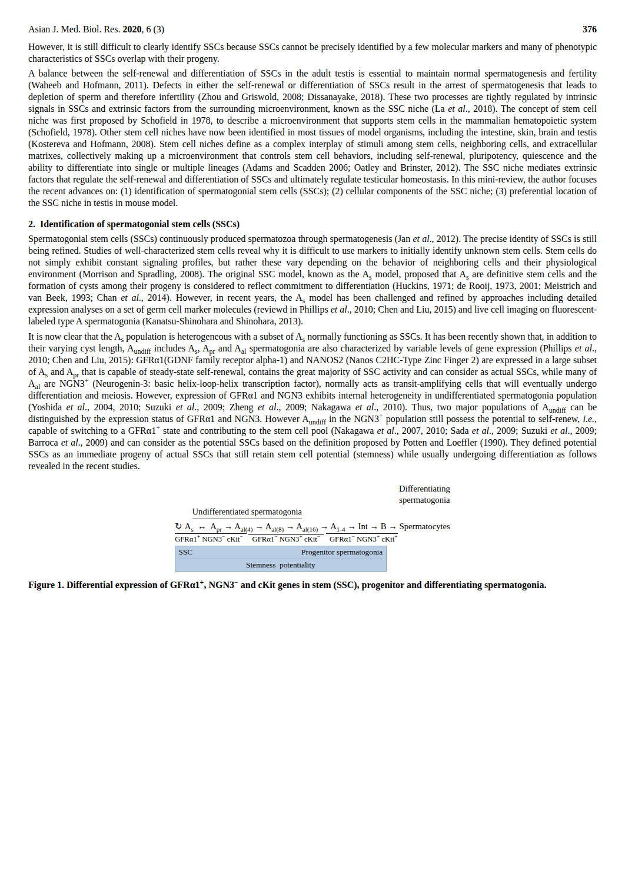Asian J. Med. Biol. Res. 2020, 6 (3)
376
However, it is still difficult to clearly identify SSCs because SSCs cannot be precisely identified by a few molecular markers and many of phenotypic characteristics of SSCs overlap with their progeny.
A balance between the self-renewal and differentiation of SSCs in the adult testis is essential to maintain normal spermatogenesis and fertility (Waheeb and Hofmann, 2011). Defects in either the self-renewal or differentiation of SSCs result in the arrest of spermatogenesis that leads to depletion of sperm and therefore infertility (Zhou and Griswold, 2008; Dissanayake, 2018). These two processes are tightly regulated by intrinsic signals in SSCs and extrinsic factors from the surrounding microenvironment, known as the SSC niche (La et al., 2018). The concept of stem cell niche was first proposed by Schofield in 1978, to describe a microenvironment that supports stem cells in the mammalian hematopoietic system (Schofield, 1978). Other stem cell niches have now been identified in most tissues of model organisms, including the intestine, skin, brain and testis (Kostereva and Hofmann, 2008). Stem cell niches define as a complex interplay of stimuli among stem cells, neighboring cells, and extracellular matrixes, collectively making up a microenvironment that controls stem cell behaviors, including self-renewal, pluripotency, quiescence and the ability to differentiate into single or multiple lineages (Adams and Scadden 2006; Oatley and Brinster, 2012). The SSC niche mediates extrinsic factors that regulate the self-renewal and differentiation of SSCs and ultimately regulate testicular homeostasis. In this mini-review, the author focuses the recent advances on: (1) identification of spermatogonial stem cells (SSCs); (2) cellular components of the SSC niche; (3) preferential location of the SSC niche in testis in mouse model.
2. Identification of spermatogonial stem cells (SSCs)
Spermatogonial stem cells (SSCs) continuously produced spermatozoa through spermatogenesis (Jan et al., 2012). The precise identity of SSCs is still being refined. Studies of well-characterized stem cells reveal why it is difficult to use markers to initially identify unknown stem cells. Stem cells do not simply exhibit constant signaling profiles, but rather these vary depending on the behavior of neighboring cells and their physiological environment (Morrison and Spradling, 2008). The original SSC model, known as the As model, proposed that As are definitive stem cells and the formation of cysts among their progeny is considered to reflect commitment to differentiation (Huckins, 1971; de Rooij, 1973, 2001; Meistrich and van Beek, 1993; Chan et al., 2014). However, in recent years, the As model has been challenged and refined by approaches including detailed expression analyses on a set of germ cell marker molecules (reviewd in Phillips et al., 2010; Chen and Liu, 2015) and live cell imaging on fluorescent-labeled type A spermatogonia (Kanatsu-Shinohara and Shinohara, 2013).
It is now clear that the As population is heterogeneous with a subset of As normally functioning as SSCs. It has been recently shown that, in addition to their varying cyst length, Aundiff includes As, Apr and Aal spermatogonia are also characterized by variable levels of gene expression (Phillips et al., 2010; Chen and Liu, 2015): GFRα1(GDNF family receptor alpha-1) and NANOS2 (Nanos C2HC-Type Zinc Finger 2) are expressed in a large subset of As and Apr that is capable of steady-state self-renewal, contains the great majority of SSC activity and can consider as actual SSCs, while many of Aal are NGN3+ (Neurogenin-3: basic helix-loop-helix transcription factor), normally acts as transit-amplifying cells that will eventually undergo differentiation and meiosis. However, expression of GFRα1 and NGN3 exhibits internal heterogeneity in undifferentiated spermatogonia population (Yoshida et al., 2004, 2010; Suzuki et al., 2009; Zheng et al., 2009; Nakagawa et al., 2010). Thus, two major populations of Aundiff can be distinguished by the expression status of GFRα1 and NGN3. However Aundiff in the NGN3+ population still possess the potential to self-renew, i.e., capable of switching to a GFRα1+ state and contributing to the stem cell pool (Nakagawa et al., 2007, 2010; Sada et al., 2009; Suzuki et al., 2009; Barroca et al., 2009) and can consider as the potential SSCs based on the definition proposed by Potten and Loeffler (1990). They defined potential SSCs as an immediate progeny of actual SSCs that still retain stem cell potential (stemness) while usually undergoing differentiation as follows revealed in the recent studies.
Differentiating
spermatogonia
Undifferentiated spermatogonia
↻ As ↔ Apr → Aal(4) → Aal(8) → Aal(16) → A1-4 → Int → B → Spermatocytes
GFRα1+ NGN3− cKit− GFRα1− NGN3+ cKit− GFRα1− NGN3+ cKit+
SSC Progenitor spermatogonia
Stemness potentiality
Figure 1. Differential expression of GFRα1+, NGN3− and cKit genes in stem (SSC), progenitor and differentiating spermatogonia.